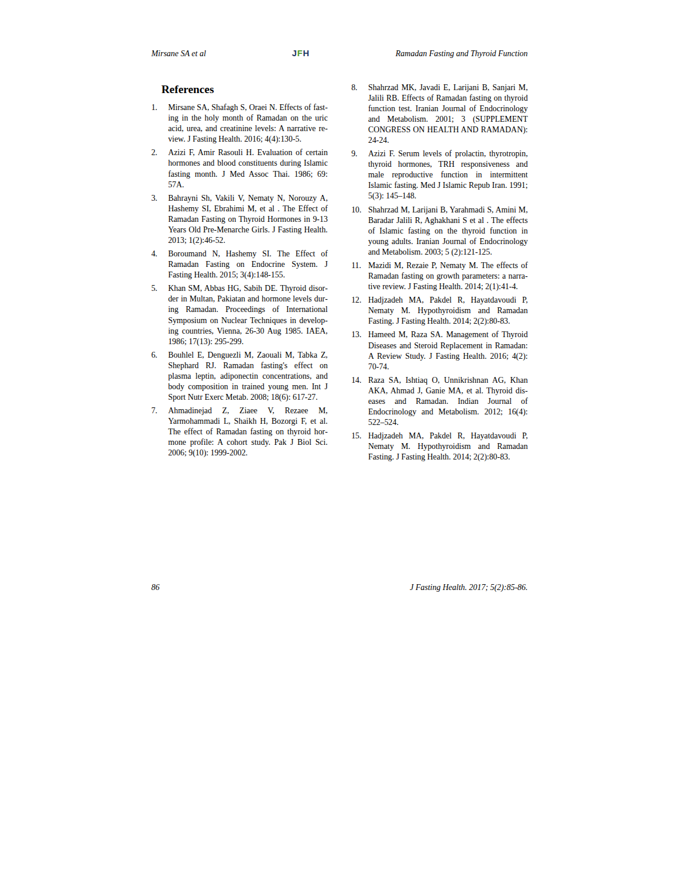Mirsane SA et al
JFH
Ramadan Fasting and Thyroid Function
References
Mirsane SA, Shafagh S, Oraei N. Effects of fasting in the holy month of Ramadan on the uric acid, urea, and creatinine levels: A narrative review. J Fasting Health. 2016; 4(4):130-5.
Azizi F, Amir Rasouli H. Evaluation of certain hormones and blood constituents during Islamic fasting month. J Med Assoc Thai. 1986; 69: 57A.
Bahrayni Sh, Vakili V, Nematy N, Norouzy A, Hashemy SI, Ebrahimi M, et al . The Effect of Ramadan Fasting on Thyroid Hormones in 9-13 Years Old Pre-Menarche Girls. J Fasting Health. 2013; 1(2):46-52.
Boroumand N, Hashemy SI. The Effect of Ramadan Fasting on Endocrine System. J Fasting Health. 2015; 3(4):148-155.
Khan SM, Abbas HG, Sabih DE. Thyroid disorder in Multan, Pakiatan and hormone levels during Ramadan. Proceedings of International Symposium on Nuclear Techniques in developing countries, Vienna, 26-30 Aug 1985. IAEA, 1986; 17(13): 295-299.
Bouhlel E, Denguezli M, Zaouali M, Tabka Z, Shephard RJ. Ramadan fasting's effect on plasma leptin, adiponectin concentrations, and body composition in trained young men. Int J Sport Nutr Exerc Metab. 2008; 18(6): 617-27.
Ahmadinejad Z, Ziaee V, Rezaee M, Yarmohammadi L, Shaikh H, Bozorgi F, et al. The effect of Ramadan fasting on thyroid hormone profile: A cohort study. Pak J Biol Sci. 2006; 9(10): 1999-2002.
Shahrzad MK, Javadi E, Larijani B, Sanjari M, Jalili RB. Effects of Ramadan fasting on thyroid function test. Iranian Journal of Endocrinology and Metabolism. 2001; 3 (SUPPLEMENT CONGRESS ON HEALTH AND RAMADAN): 24-24.
Azizi F. Serum levels of prolactin, thyrotropin, thyroid hormones, TRH responsiveness and male reproductive function in intermittent Islamic fasting. Med J Islamic Repub Iran. 1991; 5(3): 145–148.
Shahrzad M, Larijani B, Yarahmadi S, Amini M, Baradar Jalili R, Aghakhani S et al . The effects of Islamic fasting on the thyroid function in young adults. Iranian Journal of Endocrinology and Metabolism. 2003; 5 (2):121-125.
Mazidi M, Rezaie P, Nematy M. The effects of Ramadan fasting on growth parameters: a narrative review. J Fasting Health. 2014; 2(1):41-4.
Hadjzadeh MA, Pakdel R, Hayatdavoudi P, Nematy M. Hypothyroidism and Ramadan Fasting. J Fasting Health. 2014; 2(2):80-83.
Hameed M, Raza SA. Management of Thyroid Diseases and Steroid Replacement in Ramadan: A Review Study. J Fasting Health. 2016; 4(2): 70-74.
Raza SA, Ishtiaq O, Unnikrishnan AG, Khan AKA, Ahmad J, Ganie MA, et al. Thyroid diseases and Ramadan. Indian Journal of Endocrinology and Metabolism. 2012; 16(4): 522–524.
Hadjzadeh MA, Pakdel R, Hayatdavoudi P, Nematy M. Hypothyroidism and Ramadan Fasting. J Fasting Health. 2014; 2(2):80-83.
86
J Fasting Health. 2017; 5(2):85-86.